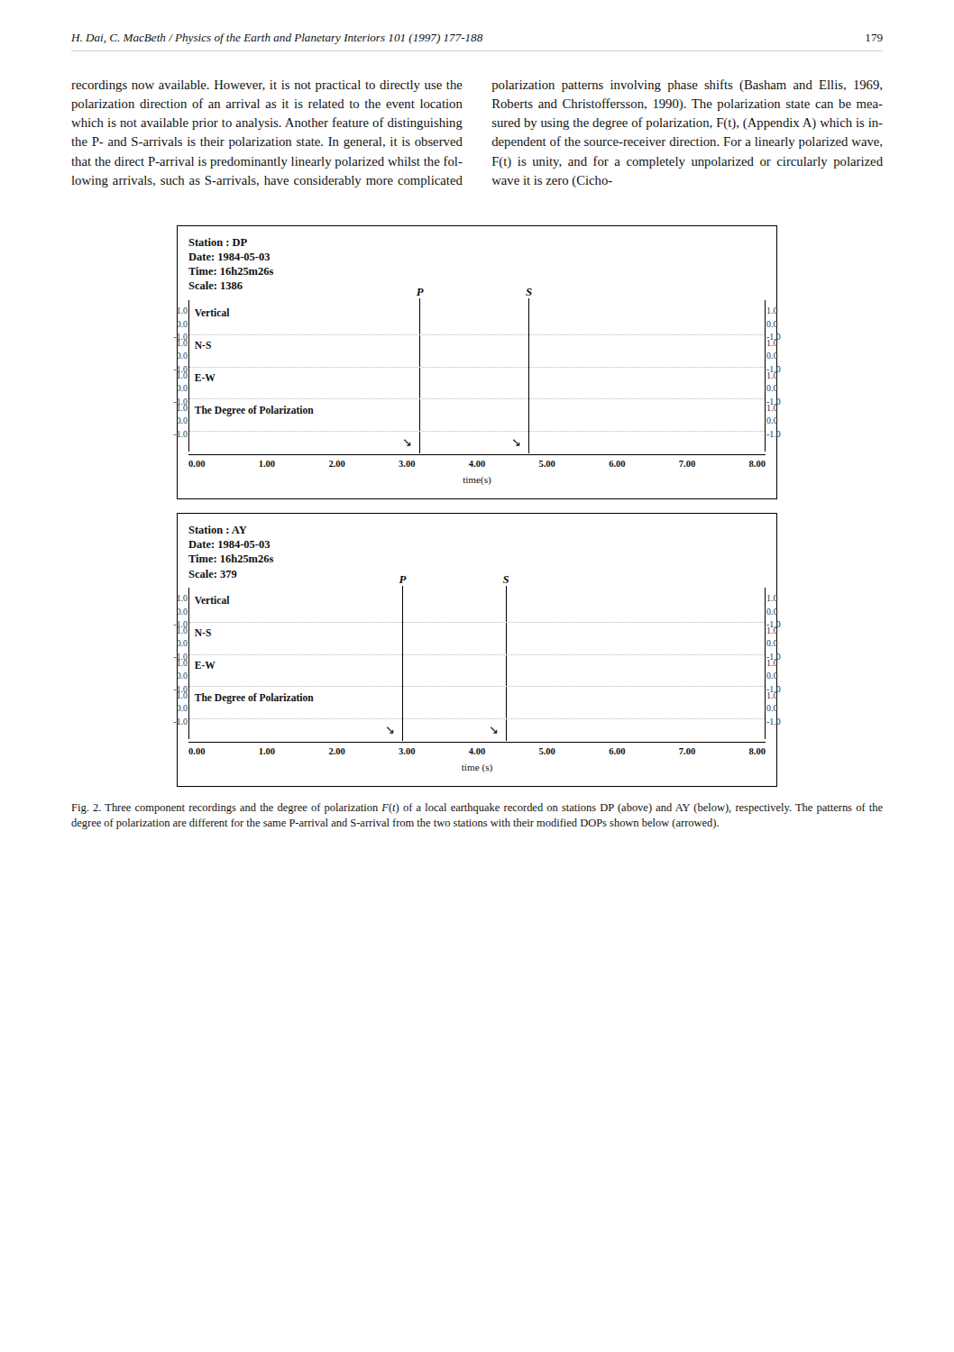H. Dai, C. MacBeth / Physics of the Earth and Planetary Interiors 101 (1997) 177-188 179
recordings now available. However, it is not practical to directly use the polarization direction of an arrival as it is related to the event location which is not available prior to analysis. Another feature of distinguishing the P- and S-arrivals is their polarization state. In general, it is observed that the direct P-arrival is predominantly linearly polarized whilst the following arrivals, such as S-arrivals, have considerably more complicated polarization patterns involving phase shifts (Basham and Ellis, 1969, Roberts and Christoffersson, 1990). The polarization state can be measured by using the degree of polarization, F(t), (Appendix A) which is independent of the source-receiver direction. For a linearly polarized wave, F(t) is unity, and for a completely unpolarized or circularly polarized wave it is zero (Cicho-
Station : DP Date: 1984-05-03 Time: 16h25m26s Scale: 1386
P
S
Vertical 1.00.0-1.0 1.00.0-1.0
N-S 1.00.0-1.0 1.00.0-1.0
E-W 1.00.0-1.0 1.00.0-1.0
The Degree of Polarization 1.00.0-1.0 1.00.0-1.0
↘ ↘
0.001.002.003.004.005.006.007.008.00
time(s)
Station : AY Date: 1984-05-03 Time: 16h25m26s Scale: 379
P
S
Vertical 1.00.0-1.0 1.00.0-1.0
N-S 1.00.0-1.0 1.00.0-1.0
E-W 1.00.0-1.0 1.00.0-1.0
The Degree of Polarization 1.00.0-1.0 1.00.0-1.0
↘ ↘
0.001.002.003.004.005.006.007.008.00
time (s)
Fig. 2. Three component recordings and the degree of polarization F(t) of a local earthquake recorded on stations DP (above) and AY (below), respectively. The patterns of the degree of polarization are different for the same P-arrival and S-arrival from the two stations with their modified DOPs shown below (arrowed).